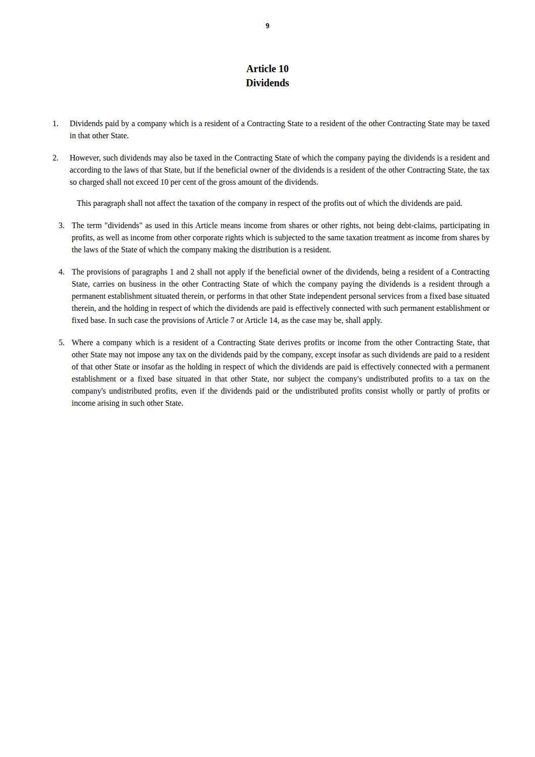9
Article 10 Dividends
Dividends paid by a company which is a resident of a Contracting State to a resident of the other Contracting State may be taxed in that other State.
However, such dividends may also be taxed in the Contracting State of which the company paying the dividends is a resident and according to the laws of that State, but if the beneficial owner of the dividends is a resident of the other Contracting State, the tax so charged shall not exceed 10 per cent of the gross amount of the dividends.
This paragraph shall not affect the taxation of the company in respect of the profits out of which the dividends are paid.
The term "dividends" as used in this Article means income from shares or other rights, not being debt-claims, participating in profits, as well as income from other corporate rights which is subjected to the same taxation treatment as income from shares by the laws of the State of which the company making the distribution is a resident.
The provisions of paragraphs 1 and 2 shall not apply if the beneficial owner of the dividends, being a resident of a Contracting State, carries on business in the other Contracting State of which the company paying the dividends is a resident through a permanent establishment situated therein, or performs in that other State independent personal services from a fixed base situated therein, and the holding in respect of which the dividends are paid is effectively connected with such permanent establishment or fixed base. In such case the provisions of Article 7 or Article 14, as the case may be, shall apply.
Where a company which is a resident of a Contracting State derives profits or income from the other Contracting State, that other State may not impose any tax on the dividends paid by the company, except insofar as such dividends are paid to a resident of that other State or insofar as the holding in respect of which the dividends are paid is effectively connected with a permanent establishment or a fixed base situated in that other State, nor subject the company's undistributed profits to a tax on the company's undistributed profits, even if the dividends paid or the undistributed profits consist wholly or partly of profits or income arising in such other State.